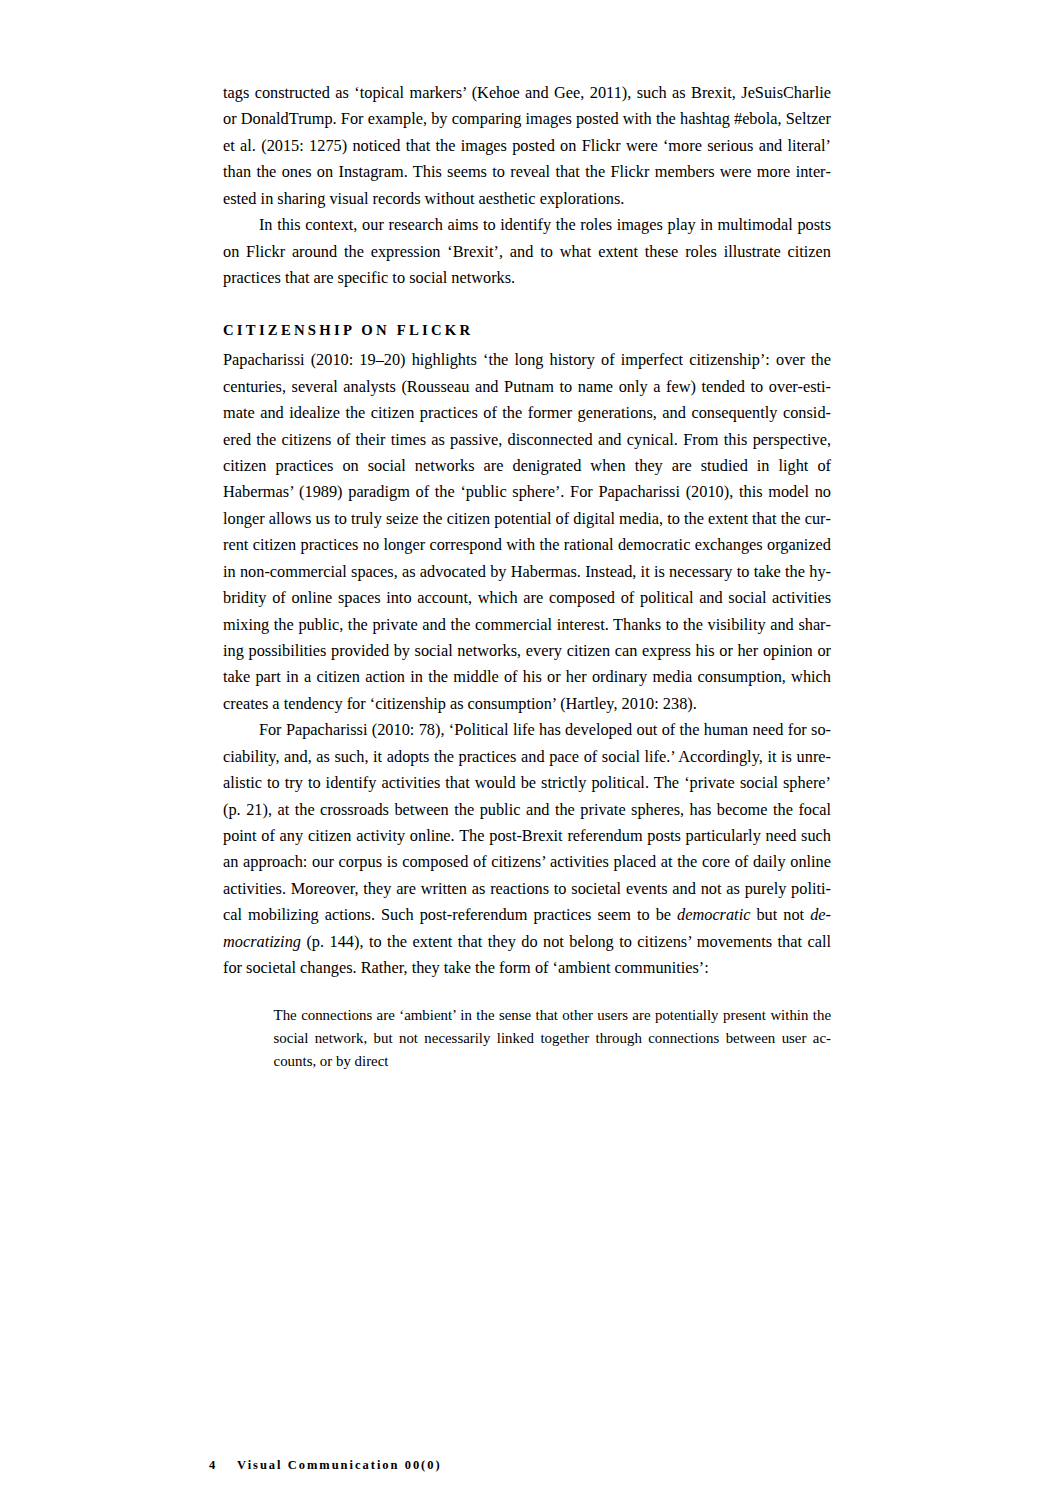tags constructed as ‘topical markers’ (Kehoe and Gee, 2011), such as Brexit, JeSuisCharlie or DonaldTrump. For example, by comparing images posted with the hashtag #ebola, Seltzer et al. (2015: 1275) noticed that the images posted on Flickr were ‘more serious and literal’ than the ones on Instagram. This seems to reveal that the Flickr members were more interested in sharing visual records without aesthetic explorations.
In this context, our research aims to identify the roles images play in multimodal posts on Flickr around the expression ‘Brexit’, and to what extent these roles illustrate citizen practices that are specific to social networks.
Citizenship on Flickr
Papacharissi (2010: 19–20) highlights ‘the long history of imperfect citizenship’: over the centuries, several analysts (Rousseau and Putnam to name only a few) tended to over-estimate and idealize the citizen practices of the former generations, and consequently considered the citizens of their times as passive, disconnected and cynical. From this perspective, citizen practices on social networks are denigrated when they are studied in light of Habermas’ (1989) paradigm of the ‘public sphere’. For Papacharissi (2010), this model no longer allows us to truly seize the citizen potential of digital media, to the extent that the current citizen practices no longer correspond with the rational democratic exchanges organized in non-commercial spaces, as advocated by Habermas. Instead, it is necessary to take the hybridity of online spaces into account, which are composed of political and social activities mixing the public, the private and the commercial interest. Thanks to the visibility and sharing possibilities provided by social networks, every citizen can express his or her opinion or take part in a citizen action in the middle of his or her ordinary media consumption, which creates a tendency for ‘citizenship as consumption’ (Hartley, 2010: 238).
For Papacharissi (2010: 78), ‘Political life has developed out of the human need for sociability, and, as such, it adopts the practices and pace of social life.’ Accordingly, it is unrealistic to try to identify activities that would be strictly political. The ‘private social sphere’ (p. 21), at the crossroads between the public and the private spheres, has become the focal point of any citizen activity online. The post-Brexit referendum posts particularly need such an approach: our corpus is composed of citizens’ activities placed at the core of daily online activities. Moreover, they are written as reactions to societal events and not as purely political mobilizing actions. Such post-referendum practices seem to be democratic but not democratizing (p. 144), to the extent that they do not belong to citizens’ movements that call for societal changes. Rather, they take the form of ‘ambient communities’:
The connections are ‘ambient’ in the sense that other users are potentially present within the social network, but not necessarily linked together through connections between user accounts, or by direct
4 Visual Communication 00(0)